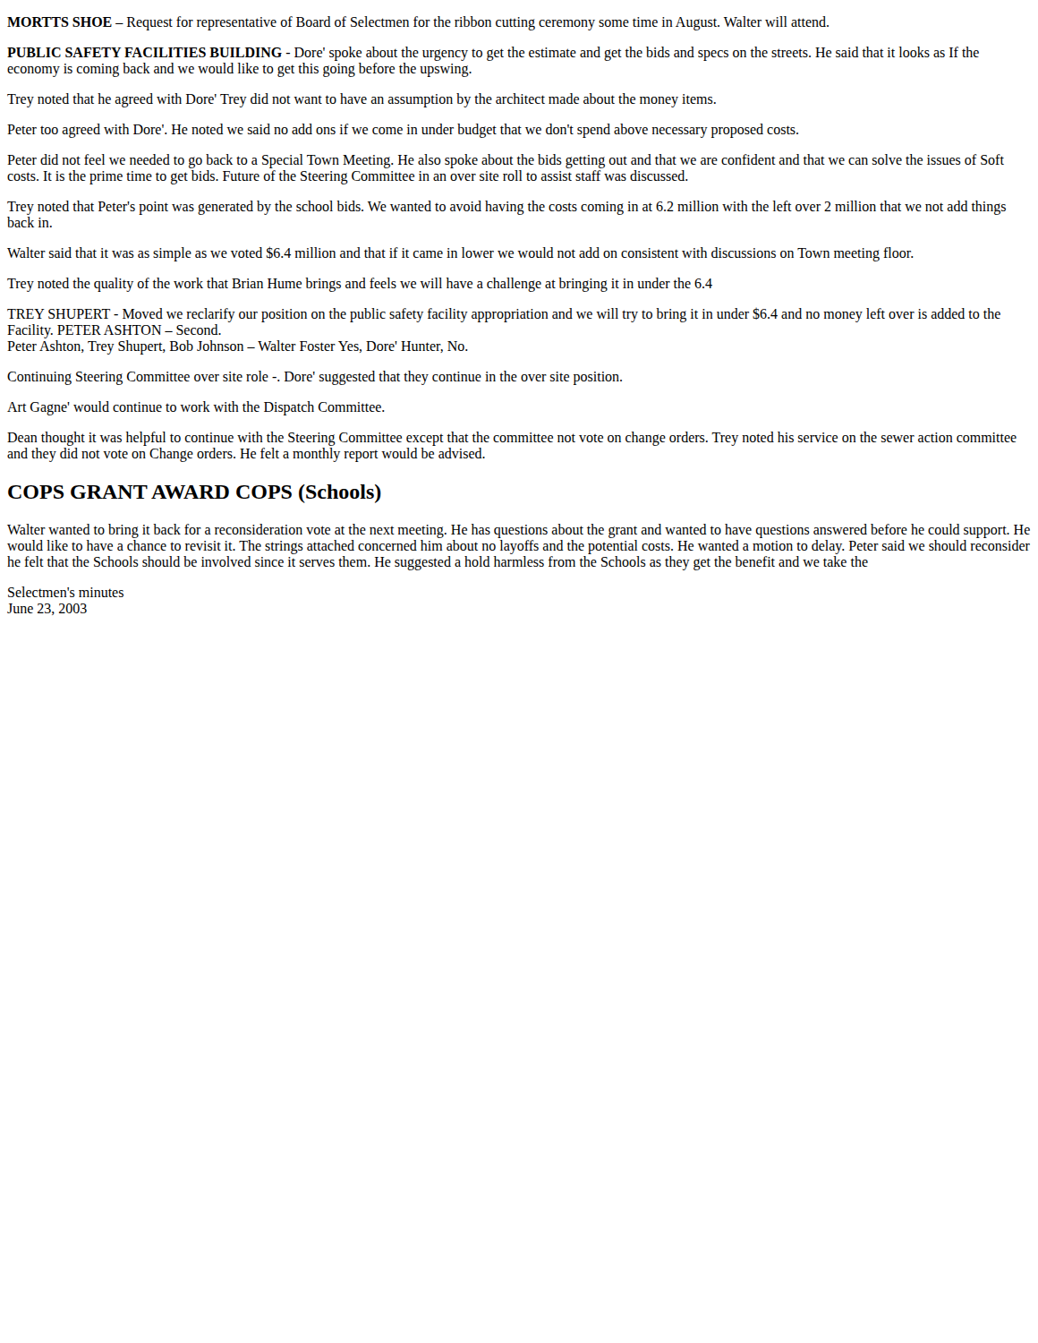MORTTS SHOE – Request for representative of Board of Selectmen for the ribbon cutting ceremony some time in August. Walter will attend.
PUBLIC SAFETY FACILITIES BUILDING - Dore' spoke about the urgency to get the estimate and get the bids and specs on the streets. He said that it looks as If the economy is coming back and we would like to get this going before the upswing.
Trey noted that he agreed with Dore' Trey did not want to have an assumption by the architect made about the money items.
Peter too agreed with Dore'. He noted we said no add ons if we come in under budget that we don't spend above necessary proposed costs.
Peter did not feel we needed to go back to a Special Town Meeting. He also spoke about the bids getting out and that we are confident and that we can solve the issues of Soft costs. It is the prime time to get bids. Future of the Steering Committee in an over site roll to assist staff was discussed.
Trey noted that Peter's point was generated by the school bids. We wanted to avoid having the costs coming in at 6.2 million with the left over 2 million that we not add things back in.
Walter said that it was as simple as we voted $6.4 million and that if it came in lower we would not add on consistent with discussions on Town meeting floor.
Trey noted the quality of the work that Brian Hume brings and feels we will have a challenge at bringing it in under the 6.4
TREY SHUPERT - Moved we reclarify our position on the public safety facility appropriation and we will try to bring it in under $6.4 and no money left over is added to the Facility. PETER ASHTON – Second.
Peter Ashton, Trey Shupert, Bob Johnson – Walter Foster Yes, Dore' Hunter, No.
Continuing Steering Committee over site role -. Dore' suggested that they continue in the over site position.
Art Gagne' would continue to work with the Dispatch Committee.
Dean thought it was helpful to continue with the Steering Committee except that the committee not vote on change orders. Trey noted his service on the sewer action committee and they did not vote on Change orders. He felt a monthly report would be advised.
COPS GRANT AWARD COPS (Schools)
Walter wanted to bring it back for a reconsideration vote at the next meeting. He has questions about the grant and wanted to have questions answered before he could support. He would like to have a chance to revisit it. The strings attached concerned him about no layoffs and the potential costs. He wanted a motion to delay. Peter said we should reconsider he felt that the Schools should be involved since it serves them. He suggested a hold harmless from the Schools as they get the benefit and we take the
Selectmen's minutes
June 23, 2003